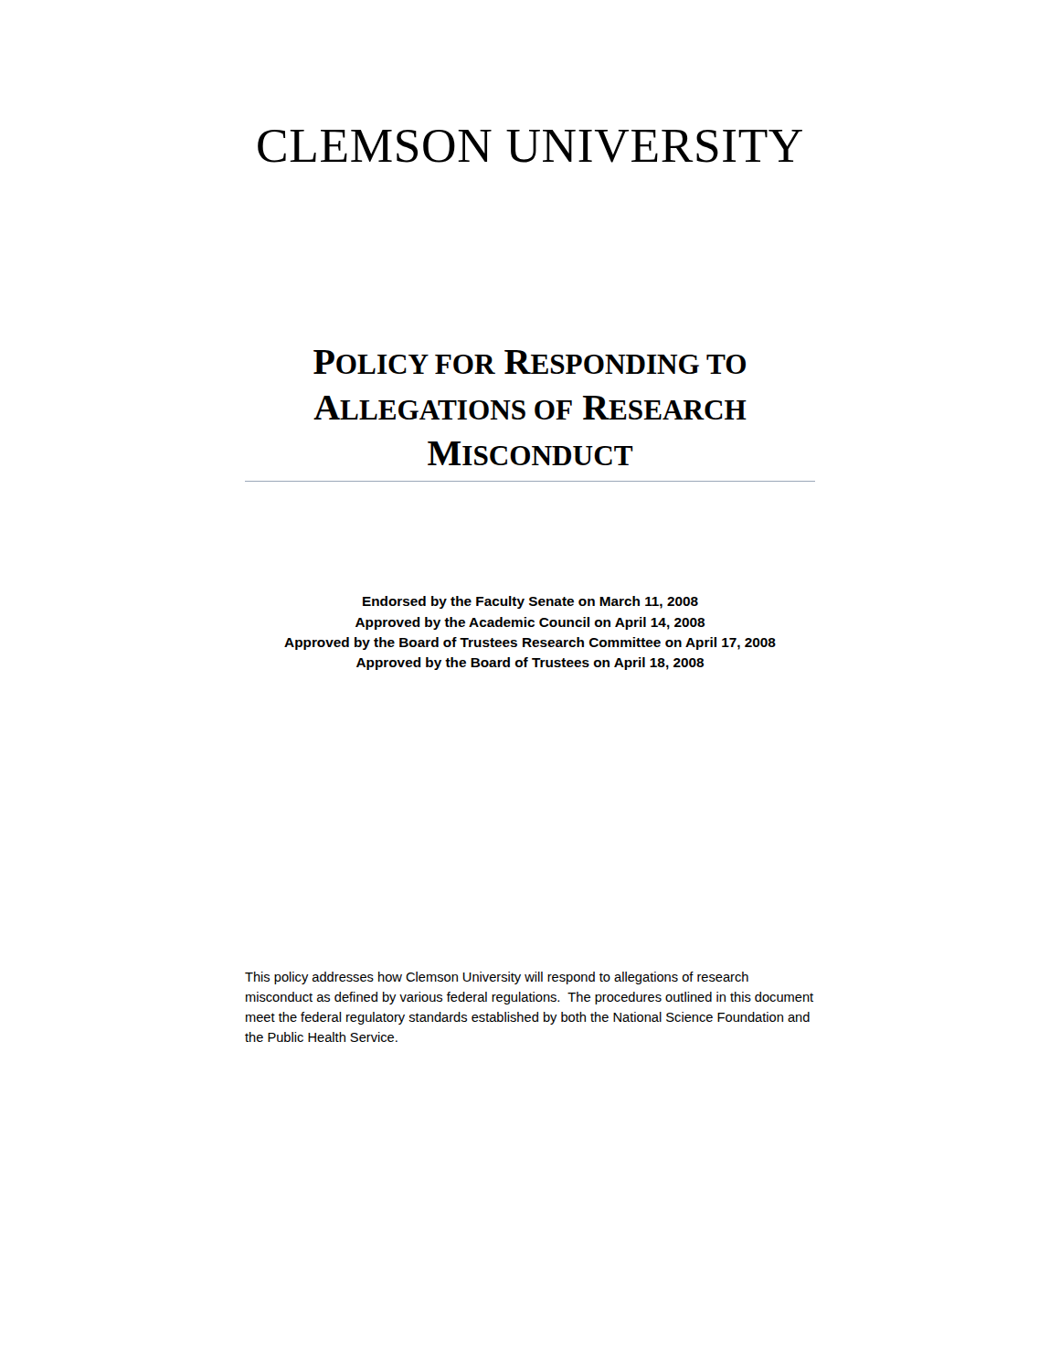CLEMSON UNIVERSITY
POLICY FOR RESPONDING TO
ALLEGATIONS OF RESEARCH
MISCONDUCT
Endorsed by the Faculty Senate on March 11, 2008
Approved by the Academic Council on April 14, 2008
Approved by the Board of Trustees Research Committee on April 17, 2008
Approved by the Board of Trustees on April 18, 2008
This policy addresses how Clemson University will respond to allegations of research misconduct as defined by various federal regulations. The procedures outlined in this document meet the federal regulatory standards established by both the National Science Foundation and the Public Health Service.